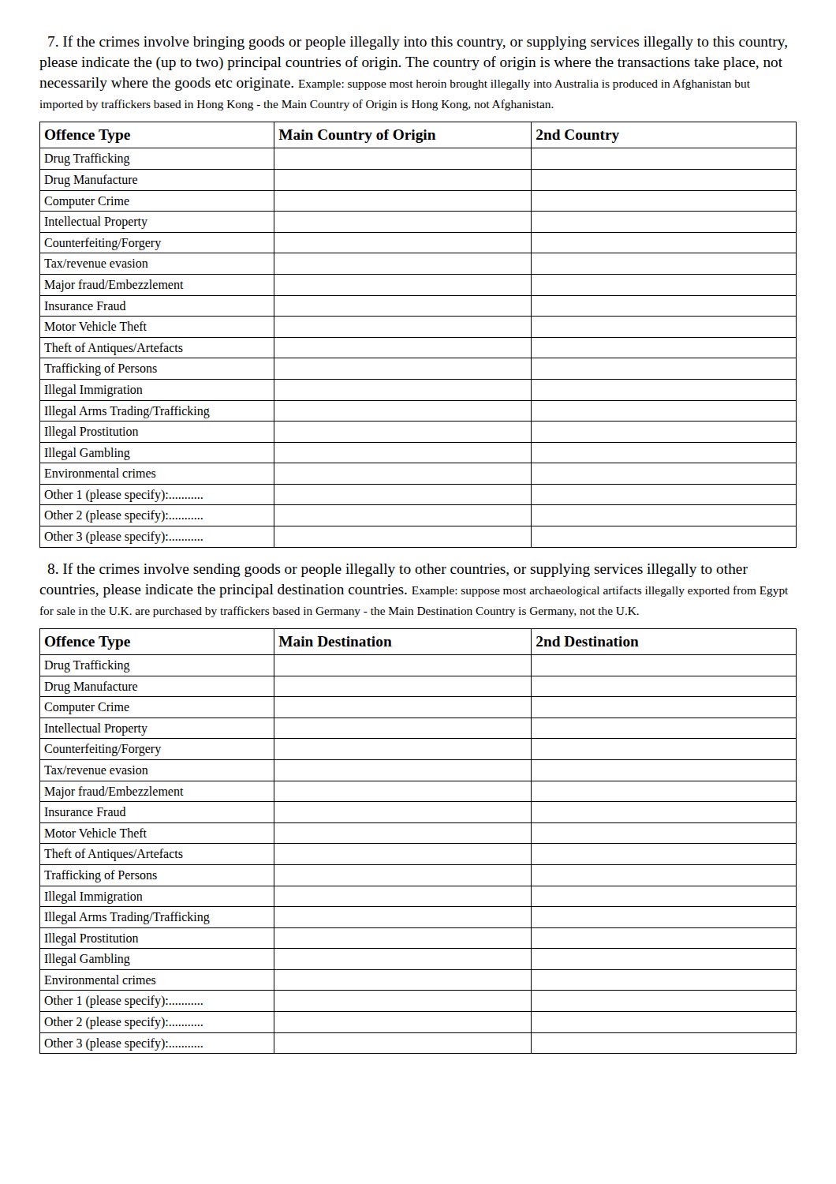7. If the crimes involve bringing goods or people illegally into this country, or supplying services illegally to this country, please indicate the (up to two) principal countries of origin. The country of origin is where the transactions take place, not necessarily where the goods etc originate. Example: suppose most heroin brought illegally into Australia is produced in Afghanistan but imported by traffickers based in Hong Kong - the Main Country of Origin is Hong Kong, not Afghanistan.
| Offence Type | Main Country of Origin | 2nd Country |
| --- | --- | --- |
| Drug Trafficking | | |
| Drug Manufacture | | |
| Computer Crime | | |
| Intellectual Property | | |
| Counterfeiting/Forgery | | |
| Tax/revenue evasion | | |
| Major fraud/Embezzlement | | |
| Insurance Fraud | | |
| Motor Vehicle Theft | | |
| Theft of Antiques/Artefacts | | |
| Trafficking of Persons | | |
| Illegal Immigration | | |
| Illegal Arms Trading/Trafficking | | |
| Illegal Prostitution | | |
| Illegal Gambling | | |
| Environmental crimes | | |
| Other 1 (please specify):........... | | |
| Other 2 (please specify):........... | | |
| Other 3 (please specify):........... | | |
8. If the crimes involve sending goods or people illegally to other countries, or supplying services illegally to other countries, please indicate the principal destination countries. Example: suppose most archaeological artifacts illegally exported from Egypt for sale in the U.K. are purchased by traffickers based in Germany - the Main Destination Country is Germany, not the U.K.
| Offence Type | Main Destination | 2nd Destination |
| --- | --- | --- |
| Drug Trafficking | | |
| Drug Manufacture | | |
| Computer Crime | | |
| Intellectual Property | | |
| Counterfeiting/Forgery | | |
| Tax/revenue evasion | | |
| Major fraud/Embezzlement | | |
| Insurance Fraud | | |
| Motor Vehicle Theft | | |
| Theft of Antiques/Artefacts | | |
| Trafficking of Persons | | |
| Illegal Immigration | | |
| Illegal Arms Trading/Trafficking | | |
| Illegal Prostitution | | |
| Illegal Gambling | | |
| Environmental crimes | | |
| Other 1 (please specify):........... | | |
| Other 2 (please specify):........... | | |
| Other 3 (please specify):........... | | |